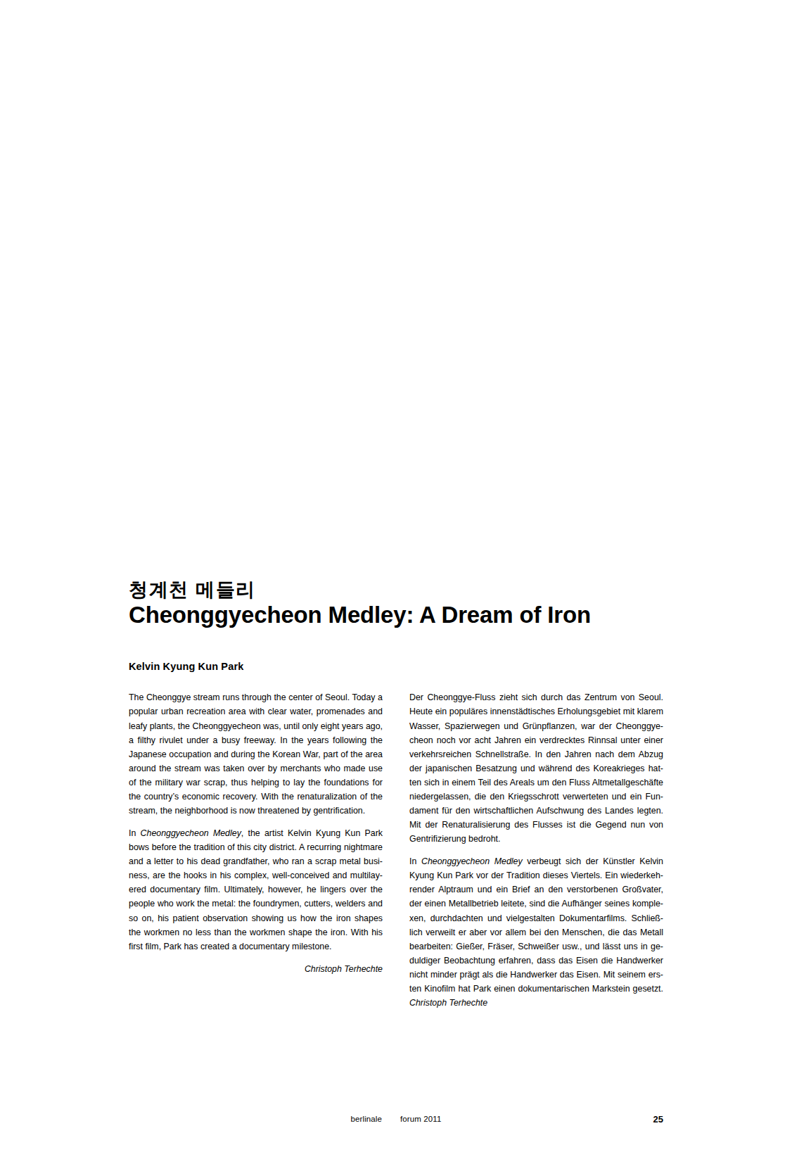청계천 메들리
Cheonggyecheon Medley: A Dream of Iron
Kelvin Kyung Kun Park
The Cheonggye stream runs through the center of Seoul. Today a popular urban recreation area with clear water, promenades and leafy plants, the Cheonggyecheon was, until only eight years ago, a filthy rivulet under a busy freeway. In the years following the Japanese occupation and during the Korean War, part of the area around the stream was taken over by merchants who made use of the military war scrap, thus helping to lay the foundations for the country’s economic recovery. With the renaturalization of the stream, the neighborhood is now threatened by gentrification.
In Cheonggyecheon Medley, the artist Kelvin Kyung Kun Park bows before the tradition of this city district. A recurring nightmare and a letter to his dead grandfather, who ran a scrap metal business, are the hooks in his complex, well-conceived and multilayered documentary film. Ultimately, however, he lingers over the people who work the metal: the foundrymen, cutters, welders and so on, his patient observation showing us how the iron shapes the workmen no less than the workmen shape the iron. With his first film, Park has created a documentary milestone.
Christoph Terhechte
Der Cheonggye-Fluss zieht sich durch das Zentrum von Seoul. Heute ein populäres innenstädtisches Erholungsgebiet mit klarem Wasser, Spazierwegen und Grünpflanzen, war der Cheonggyecheon noch vor acht Jahren ein verdrecktes Rinnsal unter einer verkehrsreichen Schnellstraße. In den Jahren nach dem Abzug der japanischen Besatzung und während des Koreakrieges hatten sich in einem Teil des Areals um den Fluss Altmetallgeschäfte niedergelassen, die den Kriegsschrott verwerteten und ein Fundament für den wirtschaftlichen Aufschwung des Landes legten. Mit der Renaturalisierung des Flusses ist die Gegend nun von Gentrifizierung bedroht.
In Cheonggyecheon Medley verbeugt sich der Künstler Kelvin Kyung Kun Park vor der Tradition dieses Viertels. Ein wiederkehrender Alptraum und ein Brief an den verstorbenen Großvater, der einen Metallbetrieb leitete, sind die Aufhänger seines komplexen, durchdachten und vielgestalten Dokumentarfilms. Schließlich verweilt er aber vor allem bei den Menschen, die das Metall bearbeiten: Gießer, Fräser, Schweißer usw., und lässt uns in geduldiger Beobachtung erfahren, dass das Eisen die Handwerker nicht minder prägt als die Handwerker das Eisen. Mit seinem ersten Kinofilm hat Park einen dokumentarischen Markstein gesetzt. Christoph Terhechte
berlinale forum 2011
25